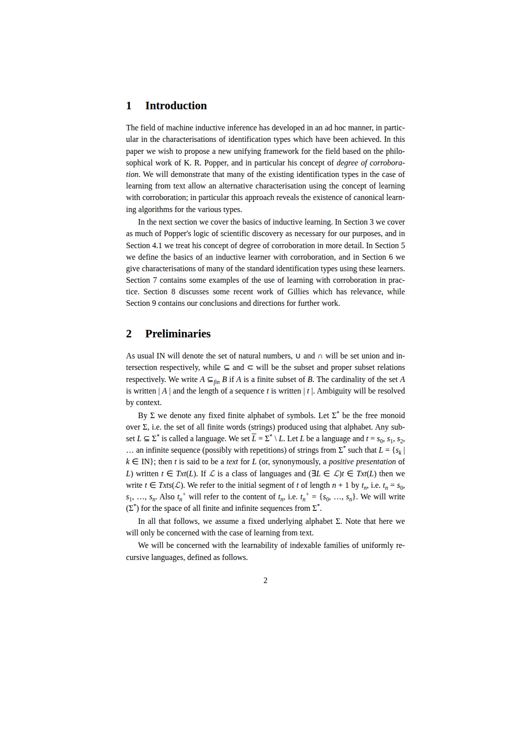1 Introduction
The field of machine inductive inference has developed in an ad hoc manner, in particular in the characterisations of identification types which have been achieved. In this paper we wish to propose a new unifying framework for the field based on the philosophical work of K. R. Popper, and in particular his concept of degree of corroboration. We will demonstrate that many of the existing identification types in the case of learning from text allow an alternative characterisation using the concept of learning with corroboration; in particular this approach reveals the existence of canonical learning algorithms for the various types.
In the next section we cover the basics of inductive learning. In Section 3 we cover as much of Popper's logic of scientific discovery as necessary for our purposes, and in Section 4.1 we treat his concept of degree of corroboration in more detail. In Section 5 we define the basics of an inductive learner with corroboration, and in Section 6 we give characterisations of many of the standard identification types using these learners. Section 7 contains some examples of the use of learning with corroboration in practice. Section 8 discusses some recent work of Gillies which has relevance, while Section 9 contains our conclusions and directions for further work.
2 Preliminaries
As usual IN will denote the set of natural numbers, ∪ and ∩ will be set union and intersection respectively, while ⊆ and ⊂ will be the subset and proper subset relations respectively. We write A ⊆fin B if A is a finite subset of B. The cardinality of the set A is written | A | and the length of a sequence t is written | t |. Ambiguity will be resolved by context.
By Σ we denote any fixed finite alphabet of symbols. Let Σ* be the free monoid over Σ, i.e. the set of all finite words (strings) produced using that alphabet. Any subset L ⊆ Σ* is called a language. We set L = Σ* \ L. Let L be a language and t = s0, s1, s2, … an infinite sequence (possibly with repetitions) of strings from Σ* such that L = {sk | k ∈ IN}; then t is said to be a text for L (or, synonymously, a positive presentation of L) written t ∈ Txt(L). If ℒ is a class of languages and (∃L ∈ ℒ)t ∈ Txt(L) then we write t ∈ Txts(ℒ). We refer to the initial segment of t of length n + 1 by tn, i.e. tn = s0, s1, …, sn. Also tn+ will refer to the content of tn, i.e. tn+ = {s0, …, sn}. We will write (Σ*) for the space of all finite and infinite sequences from Σ*.
In all that follows, we assume a fixed underlying alphabet Σ. Note that here we will only be concerned with the case of learning from text.
We will be concerned with the learnability of indexable families of uniformly recursive languages, defined as follows.
2